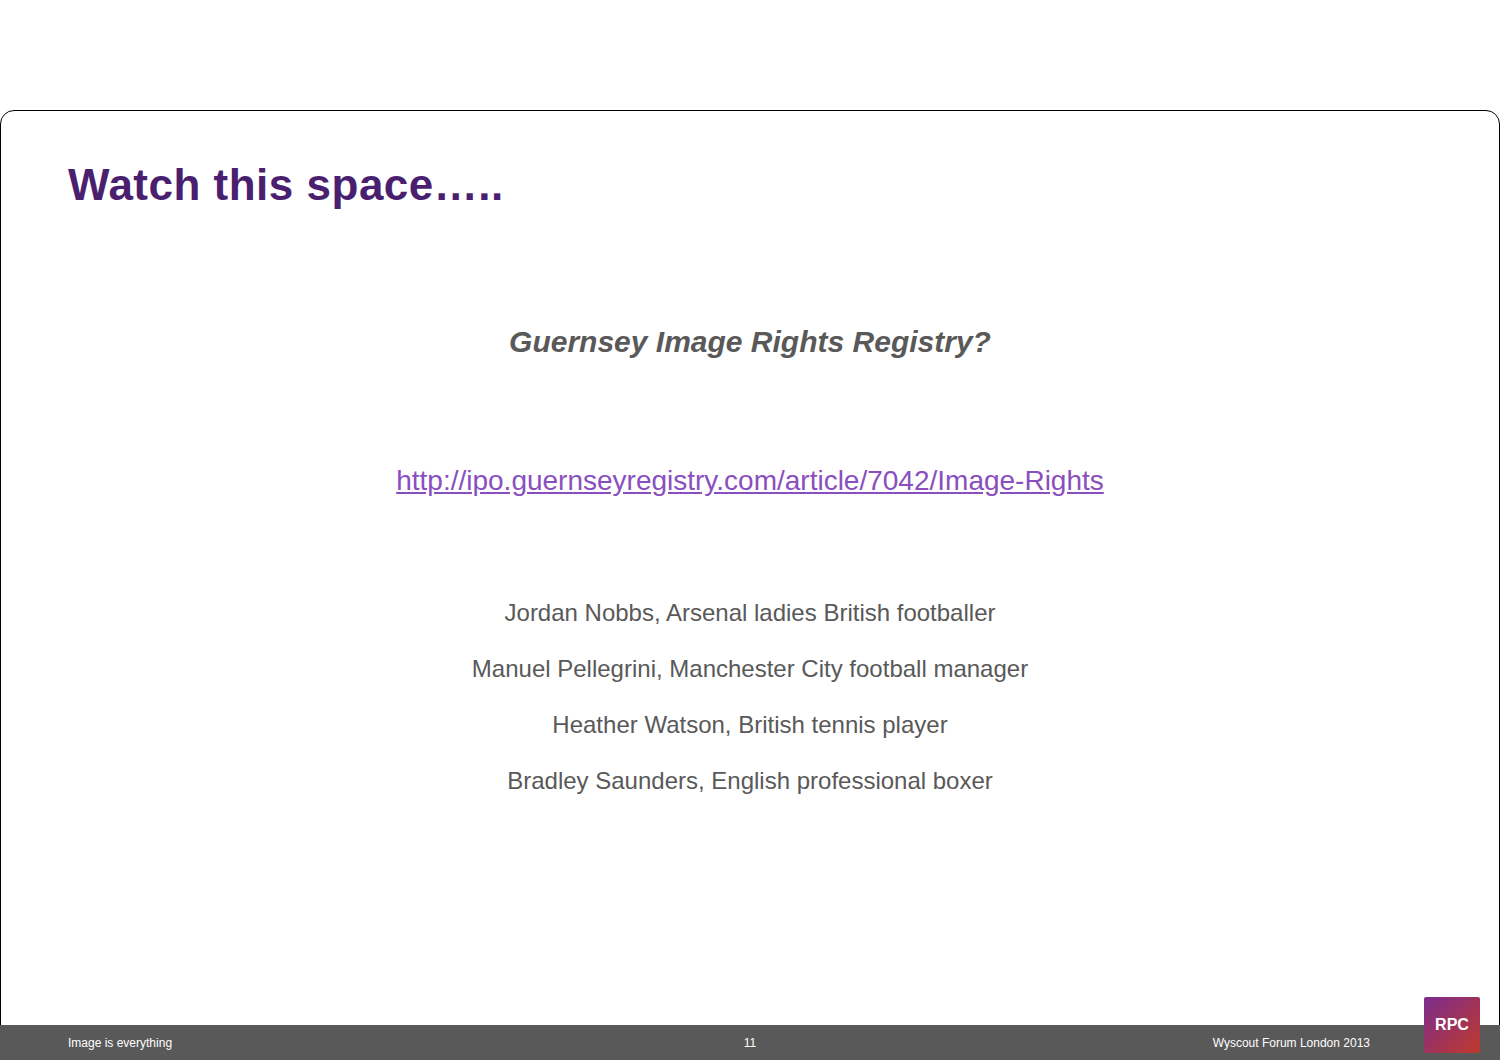Watch this space…..
Guernsey Image Rights Registry?
http://ipo.guernseyregistry.com/article/7042/Image-Rights
Jordan Nobbs, Arsenal ladies British footballer
Manuel Pellegrini, Manchester City football manager
Heather Watson, British tennis player
Bradley Saunders, English professional boxer
Image is everything 11 Wyscout Forum London 2013
RPC